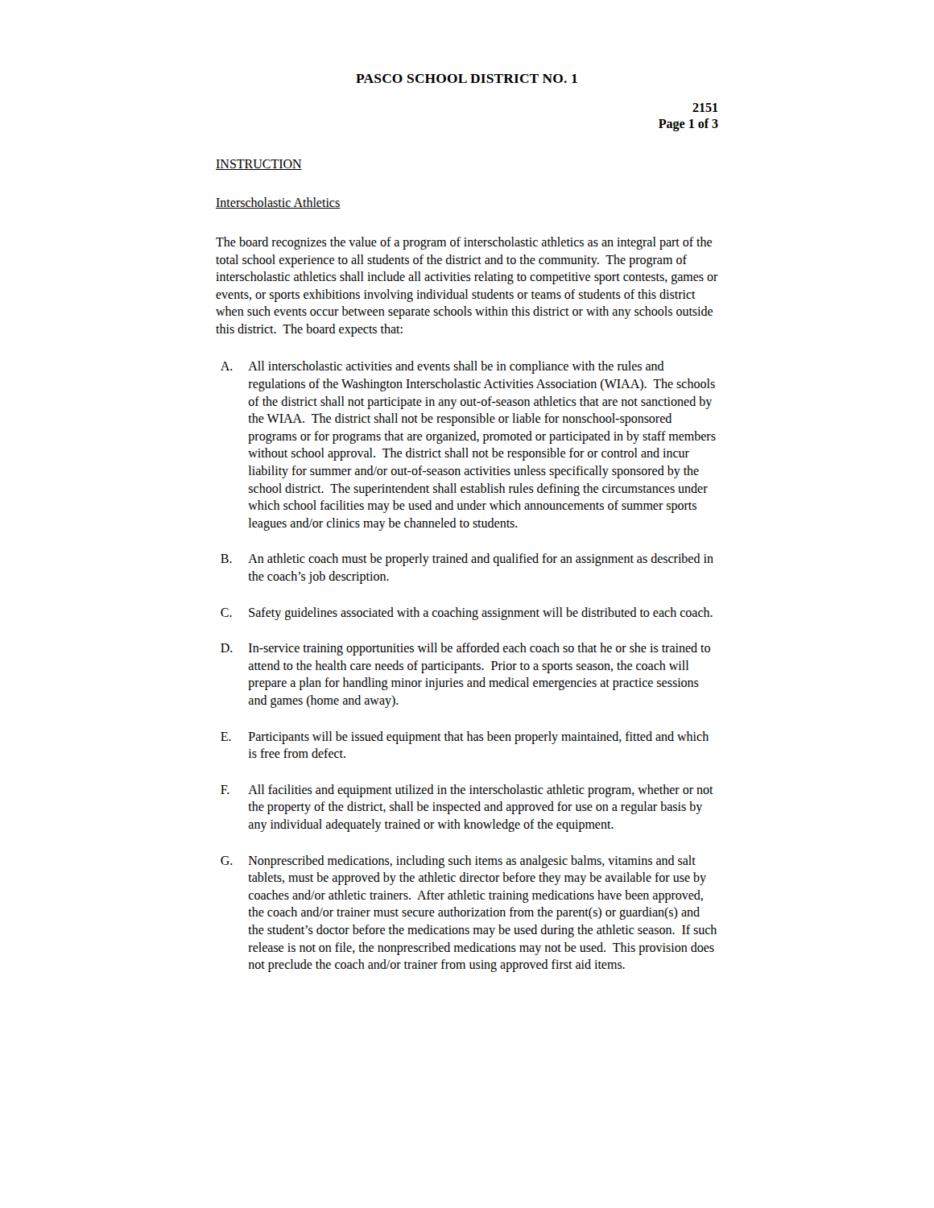PASCO SCHOOL DISTRICT NO. 1
2151
Page 1 of 3
INSTRUCTION
Interscholastic Athletics
The board recognizes the value of a program of interscholastic athletics as an integral part of the total school experience to all students of the district and to the community. The program of interscholastic athletics shall include all activities relating to competitive sport contests, games or events, or sports exhibitions involving individual students or teams of students of this district when such events occur between separate schools within this district or with any schools outside this district. The board expects that:
A. All interscholastic activities and events shall be in compliance with the rules and regulations of the Washington Interscholastic Activities Association (WIAA). The schools of the district shall not participate in any out-of-season athletics that are not sanctioned by the WIAA. The district shall not be responsible or liable for nonschool-sponsored programs or for programs that are organized, promoted or participated in by staff members without school approval. The district shall not be responsible for or control and incur liability for summer and/or out-of-season activities unless specifically sponsored by the school district. The superintendent shall establish rules defining the circumstances under which school facilities may be used and under which announcements of summer sports leagues and/or clinics may be channeled to students.
B. An athletic coach must be properly trained and qualified for an assignment as described in the coach’s job description.
C. Safety guidelines associated with a coaching assignment will be distributed to each coach.
D. In-service training opportunities will be afforded each coach so that he or she is trained to attend to the health care needs of participants. Prior to a sports season, the coach will prepare a plan for handling minor injuries and medical emergencies at practice sessions and games (home and away).
E. Participants will be issued equipment that has been properly maintained, fitted and which is free from defect.
F. All facilities and equipment utilized in the interscholastic athletic program, whether or not the property of the district, shall be inspected and approved for use on a regular basis by any individual adequately trained or with knowledge of the equipment.
G. Nonprescribed medications, including such items as analgesic balms, vitamins and salt tablets, must be approved by the athletic director before they may be available for use by coaches and/or athletic trainers. After athletic training medications have been approved, the coach and/or trainer must secure authorization from the parent(s) or guardian(s) and the student’s doctor before the medications may be used during the athletic season. If such release is not on file, the nonprescribed medications may not be used. This provision does not preclude the coach and/or trainer from using approved first aid items.